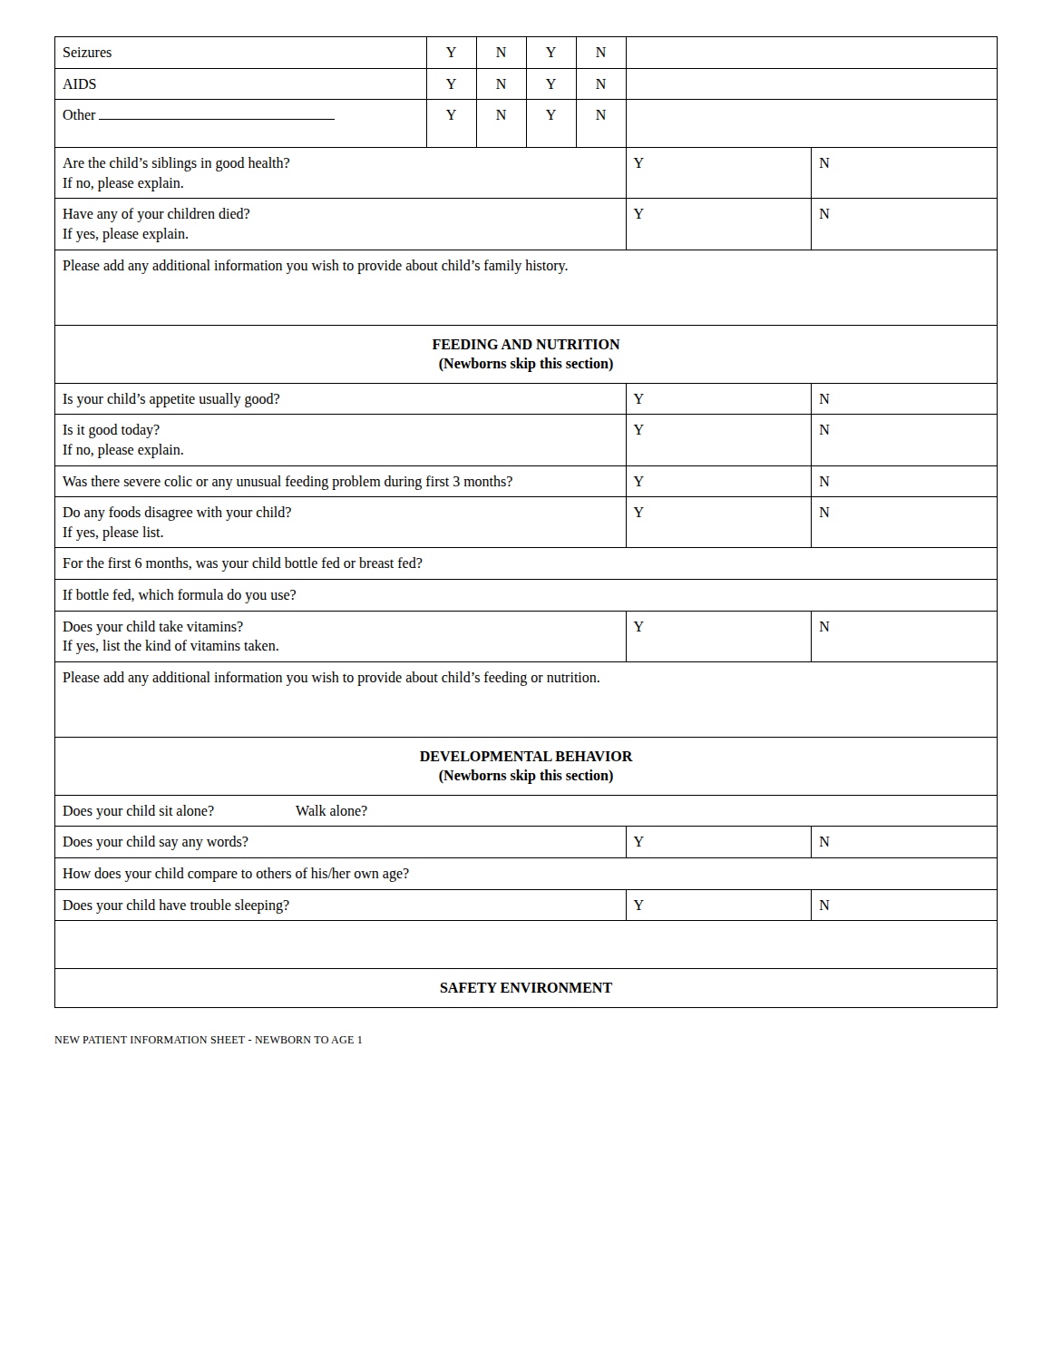| Seizures | Y | N | Y | N | |
| AIDS | Y | N | Y | N | |
| Other | Y | N | Y | N | |
| Are the child’s siblings in good health? If no, please explain. | Y | N |
| Have any of your children died? If yes, please explain. | Y | N |
| Please add any additional information you wish to provide about child’s family history. |
| FEEDING AND NUTRITION (Newborns skip this section) |
| Is your child’s appetite usually good? | Y | N |
| Is it good today? If no, please explain. | Y | N |
| Was there severe colic or any unusual feeding problem during first 3 months? | Y | N |
| Do any foods disagree with your child? If yes, please list. | Y | N |
| For the first 6 months, was your child bottle fed or breast fed? |
| If bottle fed, which formula do you use? |
| Does your child take vitamins? If yes, list the kind of vitamins taken. | Y | N |
| Please add any additional information you wish to provide about child’s feeding or nutrition. |
| DEVELOPMENTAL BEHAVIOR (Newborns skip this section) |
| Does your child sit alone? Walk alone? |
| Does your child say any words? | Y | N |
| How does your child compare to others of his/her own age? |
| Does your child have trouble sleeping? | Y | N |
| SAFETY ENVIRONMENT |
NEW PATIENT INFORMATION SHEET - NEWBORN TO AGE 1